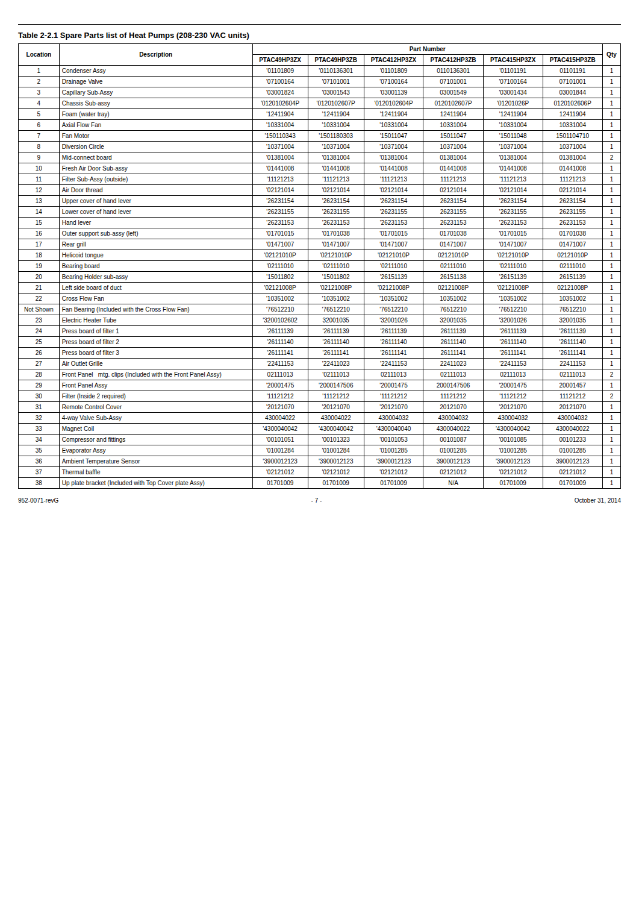Table 2-2.1 Spare Parts list of Heat Pumps (208-230 VAC units)
| Location | Description | Part Number | Qty |
| --- | --- | --- | --- |
| PTAC49HP3ZX | PTAC49HP3ZB | PTAC412HP3ZX | PTAC412HP3ZB | PTAC415HP3ZX | PTAC415HP3ZB |
| 1 | Condenser Assy | '01101809 | '0110136301 | '01101809 | 0110136301 | '01101191 | 01101191 | 1 |
| 2 | Drainage Valve | '07100164 | '07101001 | '07100164 | 07101001 | '07100164 | 07101001 | 1 |
| 3 | Capillary Sub-Assy | '03001824 | '03001543 | '03001139 | 03001549 | '03001434 | 03001844 | 1 |
| 4 | Chassis Sub-assy | '0120102604P | '0120102607P | '0120102604P | 0120102607P | '01201026P | 0120102606P | 1 |
| 5 | Foam (water tray) | '12411904 | '12411904 | '12411904 | 12411904 | '12411904 | 12411904 | 1 |
| 6 | Axial Flow Fan | '10331004 | '10331004 | '10331004 | 10331004 | '10331004 | 10331004 | 1 |
| 7 | Fan Motor | '150110343 | '1501180303 | '15011047 | 15011047 | '15011048 | 1501104710 | 1 |
| 8 | Diversion Circle | '10371004 | '10371004 | '10371004 | 10371004 | '10371004 | 10371004 | 1 |
| 9 | Mid-connect board | '01381004 | '01381004 | '01381004 | 01381004 | '01381004 | 01381004 | 2 |
| 10 | Fresh Air Door Sub-assy | '01441008 | '01441008 | '01441008 | 01441008 | '01441008 | 01441008 | 1 |
| 11 | Filter Sub-Assy (outside) | '11121213 | '11121213 | '11121213 | 11121213 | '11121213 | 11121213 | 1 |
| 12 | Air Door thread | '02121014 | '02121014 | '02121014 | 02121014 | '02121014 | 02121014 | 1 |
| 13 | Upper cover of hand lever | '26231154 | '26231154 | '26231154 | 26231154 | '26231154 | 26231154 | 1 |
| 14 | Lower cover of hand lever | '26231155 | '26231155 | '26231155 | 26231155 | '26231155 | 26231155 | 1 |
| 15 | Hand lever | '26231153 | '26231153 | '26231153 | 26231153 | '26231153 | 26231153 | 1 |
| 16 | Outer support sub-assy (left) | '01701015 | '01701038 | '01701015 | 01701038 | '01701015 | 01701038 | 1 |
| 17 | Rear grill | '01471007 | '01471007 | '01471007 | 01471007 | '01471007 | 01471007 | 1 |
| 18 | Helicoid tongue | '02121010P | '02121010P | '02121010P | 02121010P | '02121010P | 02121010P | 1 |
| 19 | Bearing board | '02111010 | '02111010 | '02111010 | 02111010 | '02111010 | 02111010 | 1 |
| 20 | Bearing Holder sub-assy | '15011802 | '15011802 | '26151139 | 26151138 | '26151139 | 26151139 | 1 |
| 21 | Left side board of duct | '02121008P | '02121008P | '02121008P | 02121008P | '02121008P | 02121008P | 1 |
| 22 | Cross Flow Fan | '10351002 | '10351002 | '10351002 | 10351002 | '10351002 | 10351002 | 1 |
| Not Shown | Fan Bearing (Included with the Cross Flow Fan) | '76512210 | '76512210 | '76512210 | 76512210 | '76512210 | 76512210 | 1 |
| 23 | Electric Heater Tube | '3200102602 | 32001035 | '32001026 | 32001035 | '32001026 | 32001035 | 1 |
| 24 | Press board of filter 1 | '26111139 | '26111139 | '26111139 | 26111139 | '26111139 | '26111139 | 1 |
| 25 | Press board of filter 2 | '26111140 | '26111140 | '26111140 | 26111140 | '26111140 | '26111140 | 1 |
| 26 | Press board of filter 3 | '26111141 | '26111141 | '26111141 | 26111141 | '26111141 | '26111141 | 1 |
| 27 | Air Outlet Grille | '22411153 | '22411023 | '22411153 | 22411023 | '22411153 | 22411153 | 1 |
| 28 | Front Panel mtg. clips (Included with the Front Panel Assy) | 02111013 | '02111013 | 02111013 | 02111013 | 02111013 | 02111013 | 2 |
| 29 | Front Panel Assy | '20001475 | '2000147506 | '20001475 | 2000147506 | '20001475 | 20001457 | 1 |
| 30 | Filter (Inside 2 required) | '11121212 | '11121212 | '11121212 | 11121212 | '11121212 | 11121212 | 2 |
| 31 | Remote Control Cover | '20121070 | '20121070 | '20121070 | 20121070 | '20121070 | 20121070 | 1 |
| 32 | 4-way Valve Sub-Assy | 430004022 | 430004022 | 430004032 | 430004032 | 430004032 | 430004032 | 1 |
| 33 | Magnet Coil | '4300040042 | '4300040042 | '4300040040 | 4300040022 | '4300040042 | 4300040022 | 1 |
| 34 | Compressor and fittings | '00101051 | '00101323 | '00101053 | 00101087 | '00101085 | 00101233 | 1 |
| 35 | Evaporator Assy | '01001284 | '01001284 | '01001285 | 01001285 | '01001285 | 01001285 | 1 |
| 36 | Ambient Temperature Sensor | '3900012123 | '3900012123 | '3900012123 | 3900012123 | '3900012123 | 3900012123 | 1 |
| 37 | Thermal baffle | '02121012 | '02121012 | '02121012 | 02121012 | '02121012 | 02121012 | 1 |
| 38 | Up plate bracket (Included with Top Cover plate Assy) | 01701009 | 01701009 | 01701009 | N/A | 01701009 | 01701009 | 1 |
952-0071-revG - 7 - October 31, 2014